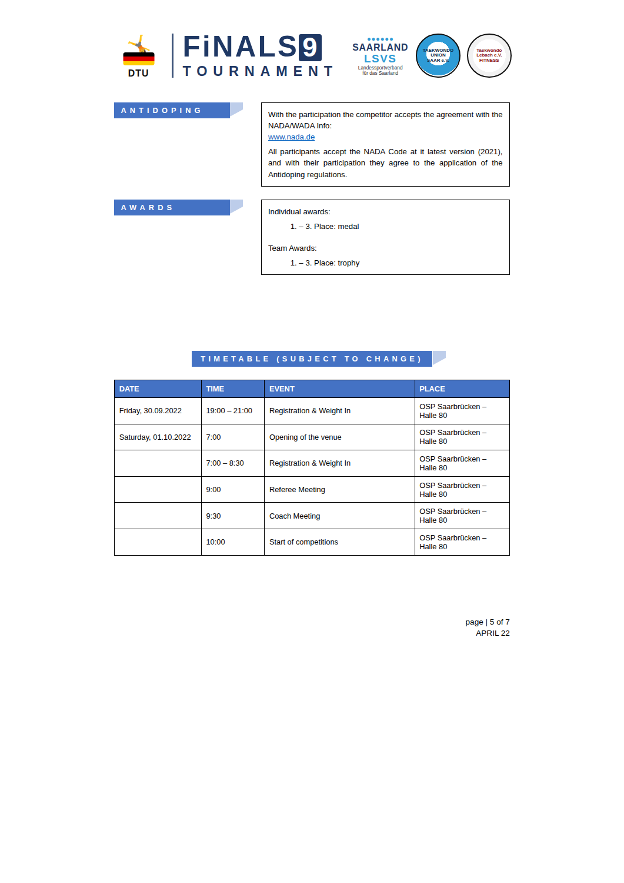🤸
DTU
FiNALS 9
TOURNAMENT
●●●●●●
SAARLAND
LSVS
Landessportverband
für das Saarland
TAEKWONDO
UNION
SAAR e.V.
Taekwondo
Lebach e.V.
FITNESS
ANTIDOPING
With the participation the competitor accepts the agreement with the NADA/WADA Info:
www.nada.de
All participants accept the NADA Code at it latest version (2021), and with their participation they agree to the application of the Antidoping regulations.
AWARDS
Individual awards:
1. – 3. Place: medal
Team Awards:
1. – 3. Place: trophy
TIMETABLE (SUBJECT TO CHANGE)
| DATE | TIME | EVENT | PLACE |
| --- | --- | --- | --- |
| Friday, 30.09.2022 | 19:00 – 21:00 | Registration & Weight In | OSP Saarbrücken – Halle 80 |
| Saturday, 01.10.2022 | 7:00 | Opening of the venue | OSP Saarbrücken – Halle 80 |
| | 7:00 – 8:30 | Registration & Weight In | OSP Saarbrücken – Halle 80 |
| | 9:00 | Referee Meeting | OSP Saarbrücken – Halle 80 |
| | 9:30 | Coach Meeting | OSP Saarbrücken – Halle 80 |
| | 10:00 | Start of competitions | OSP Saarbrücken – Halle 80 |
page | 5 of 7
APRIL 22